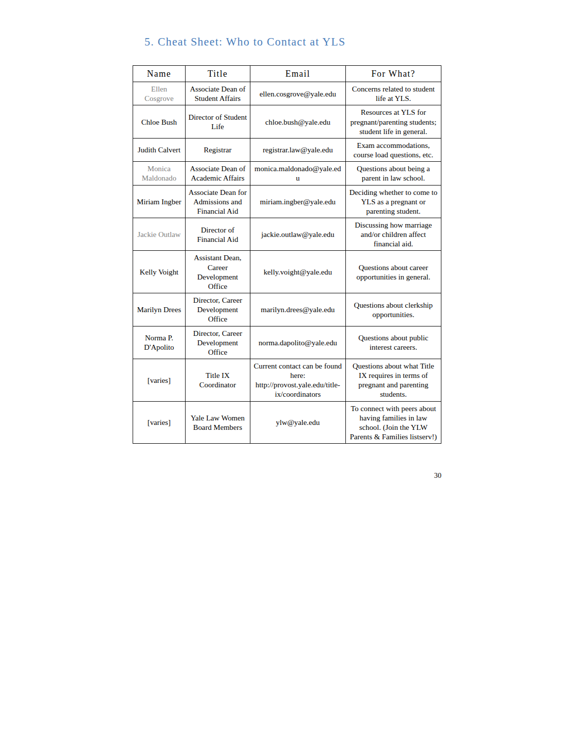5. Cheat Sheet: Who to Contact at YLS
| Name | Title | Email | For What? |
| --- | --- | --- | --- |
| Ellen Cosgrove | Associate Dean of Student Affairs | ellen.cosgrove@yale.edu | Concerns related to student life at YLS. |
| Chloe Bush | Director of Student Life | chloe.bush@yale.edu | Resources at YLS for pregnant/parenting students; student life in general. |
| Judith Calvert | Registrar | registrar.law@yale.edu | Exam accommodations, course load questions, etc. |
| Monica Maldonado | Associate Dean of Academic Affairs | monica.maldonado@yale.edu | Questions about being a parent in law school. |
| Miriam Ingber | Associate Dean for Admissions and Financial Aid | miriam.ingber@yale.edu | Deciding whether to come to YLS as a pregnant or parenting student. |
| Jackie Outlaw | Director of Financial Aid | jackie.outlaw@yale.edu | Discussing how marriage and/or children affect financial aid. |
| Kelly Voight | Assistant Dean, Career Development Office | kelly.voight@yale.edu | Questions about career opportunities in general. |
| Marilyn Drees | Director, Career Development Office | marilyn.drees@yale.edu | Questions about clerkship opportunities. |
| Norma P. D'Apolito | Director, Career Development Office | norma.dapolito@yale.edu | Questions about public interest careers. |
| [varies] | Title IX Coordinator | Current contact can be found here: http://provost.yale.edu/title-ix/coordinators | Questions about what Title IX requires in terms of pregnant and parenting students. |
| [varies] | Yale Law Women Board Members | ylw@yale.edu | To connect with peers about having families in law school. (Join the YLW Parents & Families listserv!) |
30